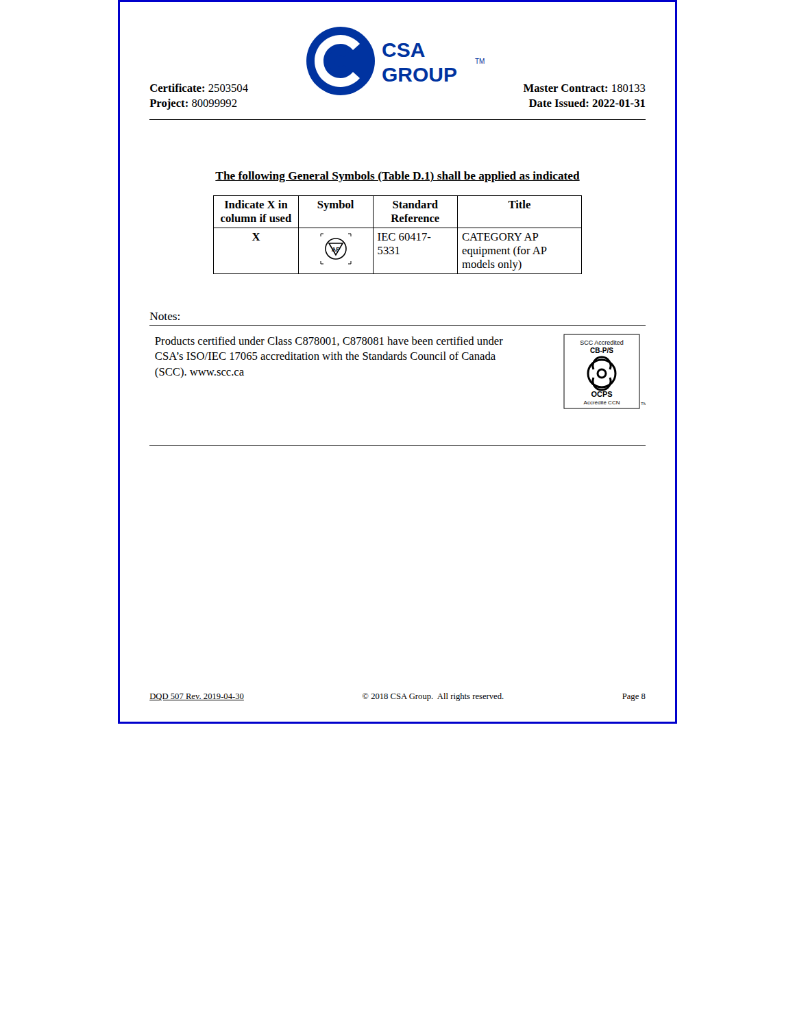CSA GROUP TM
Certificate: 2503504
Project: 80099992
Master Contract: 180133
Date Issued: 2022-01-31
The following General Symbols (Table D.1) shall be applied as indicated
| Indicate X in column if used | Symbol | Standard Reference | Title |
| --- | --- | --- | --- |
| X | AP | IEC 60417-5331 | CATEGORY AP equipment (for AP models only) |
Notes:
Products certified under Class C878001, C878081 have been certified under CSA’s ISO/IEC 17065 accreditation with the Standards Council of Canada (SCC). www.scc.ca
SCC Accredited CB-P/S OCPS Accrédité CCN TM
DQD 507 Rev. 2019-04-30
© 2018 CSA Group. All rights reserved.
Page 8